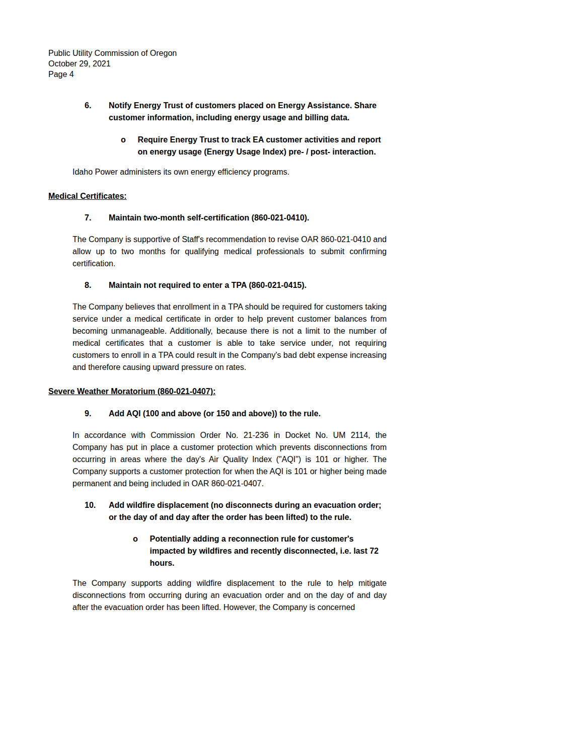Public Utility Commission of Oregon
October 29, 2021
Page 4
6. Notify Energy Trust of customers placed on Energy Assistance. Share customer information, including energy usage and billing data.
o Require Energy Trust to track EA customer activities and report on energy usage (Energy Usage Index) pre- / post- interaction.
Idaho Power administers its own energy efficiency programs.
Medical Certificates:
7. Maintain two-month self-certification (860-021-0410).
The Company is supportive of Staff's recommendation to revise OAR 860-021-0410 and allow up to two months for qualifying medical professionals to submit confirming certification.
8. Maintain not required to enter a TPA (860-021-0415).
The Company believes that enrollment in a TPA should be required for customers taking service under a medical certificate in order to help prevent customer balances from becoming unmanageable. Additionally, because there is not a limit to the number of medical certificates that a customer is able to take service under, not requiring customers to enroll in a TPA could result in the Company's bad debt expense increasing and therefore causing upward pressure on rates.
Severe Weather Moratorium (860-021-0407):
9. Add AQI (100 and above (or 150 and above)) to the rule.
In accordance with Commission Order No. 21-236 in Docket No. UM 2114, the Company has put in place a customer protection which prevents disconnections from occurring in areas where the day's Air Quality Index ("AQI") is 101 or higher. The Company supports a customer protection for when the AQI is 101 or higher being made permanent and being included in OAR 860-021-0407.
10. Add wildfire displacement (no disconnects during an evacuation order; or the day of and day after the order has been lifted) to the rule.
o Potentially adding a reconnection rule for customer's impacted by wildfires and recently disconnected, i.e. last 72 hours.
The Company supports adding wildfire displacement to the rule to help mitigate disconnections from occurring during an evacuation order and on the day of and day after the evacuation order has been lifted. However, the Company is concerned